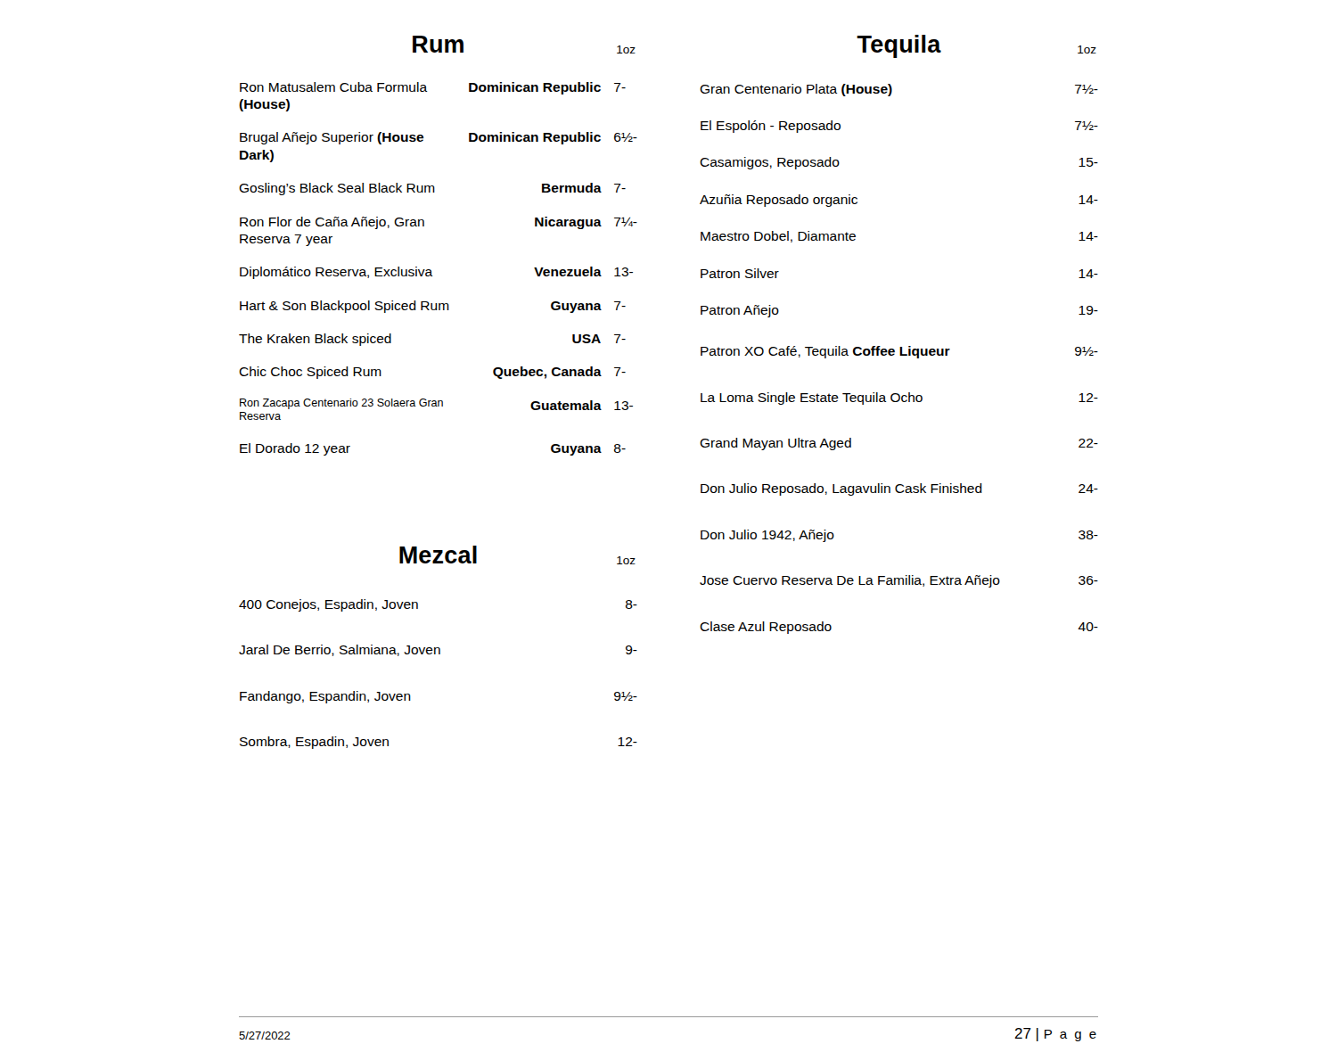Rum
1oz
| Ron Matusalem Cuba Formula (House) | Dominican Republic | 7- |
| Brugal Añejo Superior (House Dark) | Dominican Republic | 6½- |
| Gosling’s Black Seal Black Rum | Bermuda | 7- |
| Ron Flor de Caña Añejo, Gran Reserva 7 year | Nicaragua | 7¼- |
| Diplomático Reserva, Exclusiva | Venezuela | 13- |
| Hart & Son Blackpool Spiced Rum | Guyana | 7- |
| The Kraken Black spiced | USA | 7- |
| Chic Choc Spiced Rum | Quebec, Canada | 7- |
| Ron Zacapa Centenario 23 Solaera Gran Reserva | Guatemala | 13- |
| El Dorado 12 year | Guyana | 8- |
Mezcal
1oz
| 400 Conejos, Espadin, Joven | 8- |
| Jaral De Berrio, Salmiana, Joven | 9- |
| Fandango, Espandin, Joven | 9½- |
| Sombra, Espadin, Joven | 12- |
Tequila
1oz
| Gran Centenario Plata (House) | 7½- |
| El Espolón - Reposado | 7½- |
| Casamigos, Reposado | 15- |
| Azuñia Reposado organic | 14- |
| Maestro Dobel, Diamante | 14- |
| Patron Silver | 14- |
| Patron Añejo | 19- |
| Patron XO Café, Tequila Coffee Liqueur | 9½- |
| La Loma Single Estate Tequila Ocho | 12- |
| Grand Mayan Ultra Aged | 22- |
| Don Julio Reposado, Lagavulin Cask Finished | 24- |
| Don Julio 1942, Añejo | 38- |
| Jose Cuervo Reserva De La Familia, Extra Añejo | 36- |
| Clase Azul Reposado | 40- |
5/27/2022
27 | P a g e